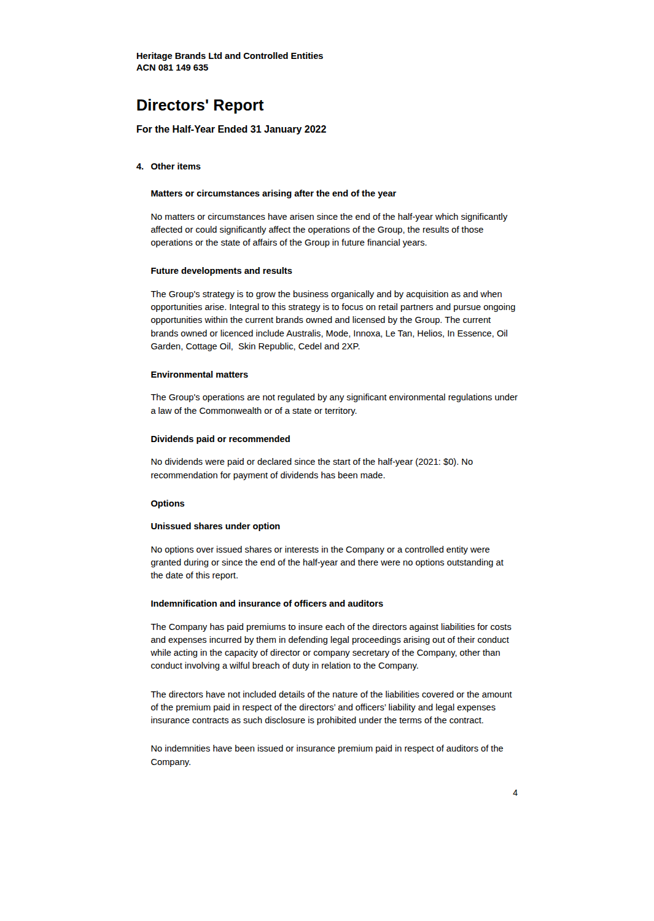Heritage Brands Ltd and Controlled Entities
ACN 081 149 635
Directors' Report
For the Half-Year Ended 31 January 2022
4. Other items
Matters or circumstances arising after the end of the year
No matters or circumstances have arisen since the end of the half-year which significantly affected or could significantly affect the operations of the Group, the results of those operations or the state of affairs of the Group in future financial years.
Future developments and results
The Group's strategy is to grow the business organically and by acquisition as and when opportunities arise. Integral to this strategy is to focus on retail partners and pursue ongoing opportunities within the current brands owned and licensed by the Group. The current brands owned or licenced include Australis, Mode, Innoxa, Le Tan, Helios, In Essence, Oil Garden, Cottage Oil, Skin Republic, Cedel and 2XP.
Environmental matters
The Group's operations are not regulated by any significant environmental regulations under a law of the Commonwealth or of a state or territory.
Dividends paid or recommended
No dividends were paid or declared since the start of the half-year (2021: $0). No recommendation for payment of dividends has been made.
Options
Unissued shares under option
No options over issued shares or interests in the Company or a controlled entity were granted during or since the end of the half-year and there were no options outstanding at the date of this report.
Indemnification and insurance of officers and auditors
The Company has paid premiums to insure each of the directors against liabilities for costs and expenses incurred by them in defending legal proceedings arising out of their conduct while acting in the capacity of director or company secretary of the Company, other than conduct involving a wilful breach of duty in relation to the Company.
The directors have not included details of the nature of the liabilities covered or the amount of the premium paid in respect of the directors’ and officers’ liability and legal expenses insurance contracts as such disclosure is prohibited under the terms of the contract.
No indemnities have been issued or insurance premium paid in respect of auditors of the Company.
4